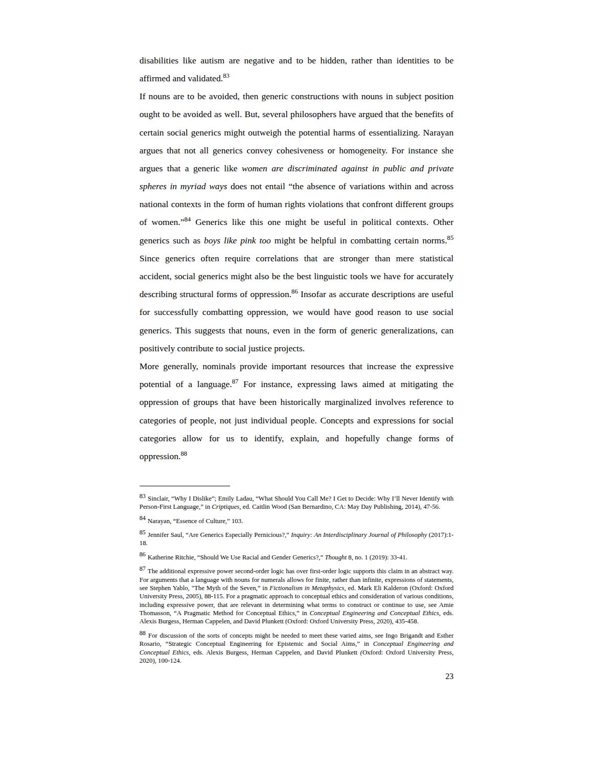disabilities like autism are negative and to be hidden, rather than identities to be affirmed and validated.83
If nouns are to be avoided, then generic constructions with nouns in subject position ought to be avoided as well. But, several philosophers have argued that the benefits of certain social generics might outweigh the potential harms of essentializing. Narayan argues that not all generics convey cohesiveness or homogeneity. For instance she argues that a generic like women are discriminated against in public and private spheres in myriad ways does not entail “the absence of variations within and across national contexts in the form of human rights violations that confront different groups of women.”84 Generics like this one might be useful in political contexts. Other generics such as boys like pink too might be helpful in combatting certain norms.85 Since generics often require correlations that are stronger than mere statistical accident, social generics might also be the best linguistic tools we have for accurately describing structural forms of oppression.86 Insofar as accurate descriptions are useful for successfully combatting oppression, we would have good reason to use social generics. This suggests that nouns, even in the form of generic generalizations, can positively contribute to social justice projects.
More generally, nominals provide important resources that increase the expressive potential of a language.87 For instance, expressing laws aimed at mitigating the oppression of groups that have been historically marginalized involves reference to categories of people, not just individual people. Concepts and expressions for social categories allow for us to identify, explain, and hopefully change forms of oppression.88
83 Sinclair, “Why I Dislike”; Emily Ladau, “What Should You Call Me? I Get to Decide: Why I’ll Never Identify with Person-First Language,” in Criptiques, ed. Caitlin Wood (San Bernardino, CA: May Day Publishing, 2014), 47-56.
84 Narayan, “Essence of Culture,” 103.
85 Jennifer Saul, “Are Generics Especially Pernicious?,” Inquiry: An Interdisciplinary Journal of Philosophy (2017):1-18.
86 Katherine Ritchie, “Should We Use Racial and Gender Generics?,” Thought 8, no. 1 (2019): 33-41.
87 The additional expressive power second-order logic has over first-order logic supports this claim in an abstract way. For arguments that a language with nouns for numerals allows for finite, rather than infinite, expressions of statements, see Stephen Yablo, "The Myth of the Seven,” in Fictionalism in Metaphysics, ed. Mark Eli Kalderon (Oxford: Oxford University Press, 2005), 88-115. For a pragmatic approach to conceptual ethics and consideration of various conditions, including expressive power, that are relevant in determining what terms to construct or continue to use, see Amie Thomasson, “A Pragmatic Method for Conceptual Ethics,” in Conceptual Engineering and Conceptual Ethics, eds. Alexis Burgess, Herman Cappelen, and David Plunkett (Oxford: Oxford University Press, 2020), 435-458.
88 For discussion of the sorts of concepts might be needed to meet these varied aims, see Ingo Brigandt and Esther Rosario, “Strategic Conceptual Engineering for Epistemic and Social Aims,” in Conceptual Engineering and Conceptual Ethics, eds. Alexis Burgess, Herman Cappelen, and David Plunkett (Oxford: Oxford University Press, 2020), 100-124.
23